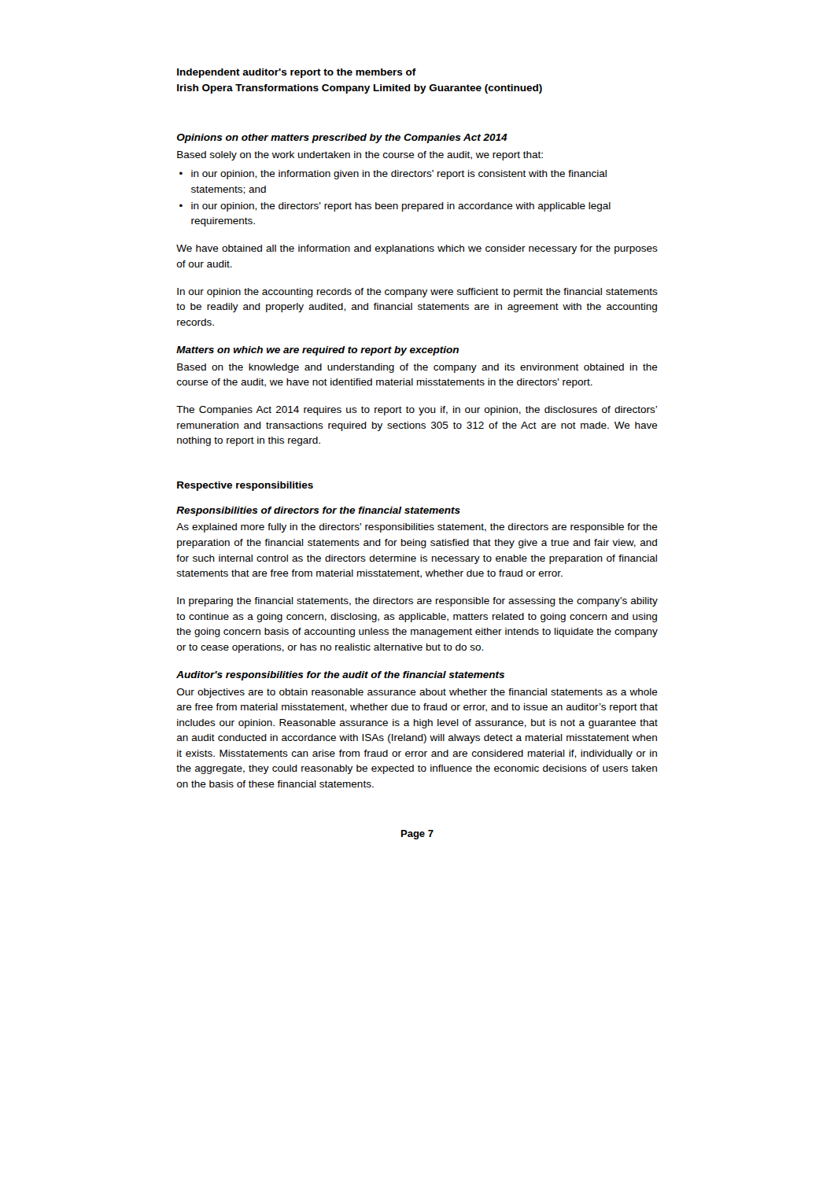Independent auditor's report to the members of
Irish Opera Transformations Company Limited by Guarantee (continued)
Opinions on other matters prescribed by the Companies Act 2014
Based solely on the work undertaken in the course of the audit, we report that:
in our opinion, the information given in the directors' report is consistent with the financial statements; and
in our opinion, the directors' report has been prepared in accordance with applicable legal requirements.
We have obtained all the information and explanations which we consider necessary for the purposes of our audit.
In our opinion the accounting records of the company were sufficient to permit the financial statements to be readily and properly audited, and financial statements are in agreement with the accounting records.
Matters on which we are required to report by exception
Based on the knowledge and understanding of the company and its environment obtained in the course of the audit, we have not identified material misstatements in the directors' report.
The Companies Act 2014 requires us to report to you if, in our opinion, the disclosures of directors’ remuneration and transactions required by sections 305 to 312 of the Act are not made. We have nothing to report in this regard.
Respective responsibilities
Responsibilities of directors for the financial statements
As explained more fully in the directors' responsibilities statement, the directors are responsible for the preparation of the financial statements and for being satisfied that they give a true and fair view, and for such internal control as the directors determine is necessary to enable the preparation of financial statements that are free from material misstatement, whether due to fraud or error.
In preparing the financial statements, the directors are responsible for assessing the company’s ability to continue as a going concern, disclosing, as applicable, matters related to going concern and using the going concern basis of accounting unless the management either intends to liquidate the company or to cease operations, or has no realistic alternative but to do so.
Auditor's responsibilities for the audit of the financial statements
Our objectives are to obtain reasonable assurance about whether the financial statements as a whole are free from material misstatement, whether due to fraud or error, and to issue an auditor’s report that includes our opinion. Reasonable assurance is a high level of assurance, but is not a guarantee that an audit conducted in accordance with ISAs (Ireland) will always detect a material misstatement when it exists. Misstatements can arise from fraud or error and are considered material if, individually or in the aggregate, they could reasonably be expected to influence the economic decisions of users taken on the basis of these financial statements.
Page 7